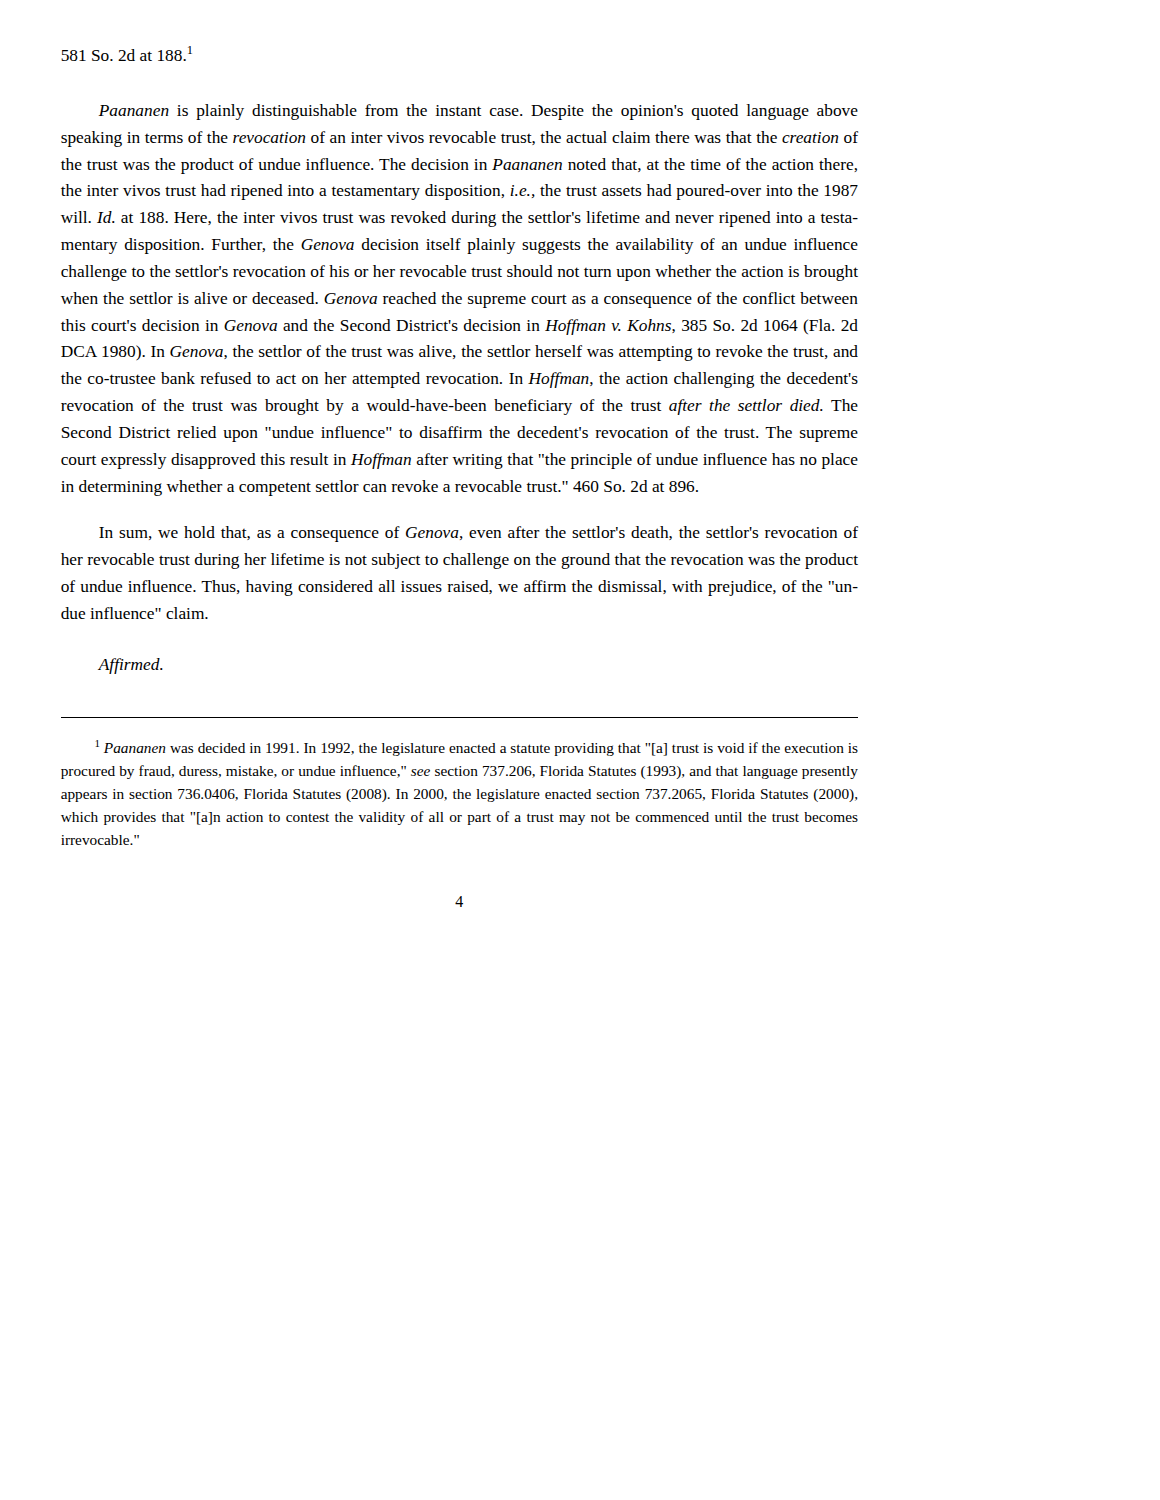581 So. 2d at 188.1
Paananen is plainly distinguishable from the instant case. Despite the opinion's quoted language above speaking in terms of the revocation of an inter vivos revocable trust, the actual claim there was that the creation of the trust was the product of undue influence. The decision in Paananen noted that, at the time of the action there, the inter vivos trust had ripened into a testamentary disposition, i.e., the trust assets had poured-over into the 1987 will. Id. at 188. Here, the inter vivos trust was revoked during the settlor's lifetime and never ripened into a testamentary disposition. Further, the Genova decision itself plainly suggests the availability of an undue influence challenge to the settlor's revocation of his or her revocable trust should not turn upon whether the action is brought when the settlor is alive or deceased. Genova reached the supreme court as a consequence of the conflict between this court's decision in Genova and the Second District's decision in Hoffman v. Kohns, 385 So. 2d 1064 (Fla. 2d DCA 1980). In Genova, the settlor of the trust was alive, the settlor herself was attempting to revoke the trust, and the co-trustee bank refused to act on her attempted revocation. In Hoffman, the action challenging the decedent's revocation of the trust was brought by a would-have-been beneficiary of the trust after the settlor died. The Second District relied upon "undue influence" to disaffirm the decedent's revocation of the trust. The supreme court expressly disapproved this result in Hoffman after writing that "the principle of undue influence has no place in determining whether a competent settlor can revoke a revocable trust." 460 So. 2d at 896.
In sum, we hold that, as a consequence of Genova, even after the settlor's death, the settlor's revocation of her revocable trust during her lifetime is not subject to challenge on the ground that the revocation was the product of undue influence. Thus, having considered all issues raised, we affirm the dismissal, with prejudice, of the "undue influence" claim.
Affirmed.
1 Paananen was decided in 1991. In 1992, the legislature enacted a statute providing that "[a] trust is void if the execution is procured by fraud, duress, mistake, or undue influence," see section 737.206, Florida Statutes (1993), and that language presently appears in section 736.0406, Florida Statutes (2008). In 2000, the legislature enacted section 737.2065, Florida Statutes (2000), which provides that "[a]n action to contest the validity of all or part of a trust may not be commenced until the trust becomes irrevocable."
4